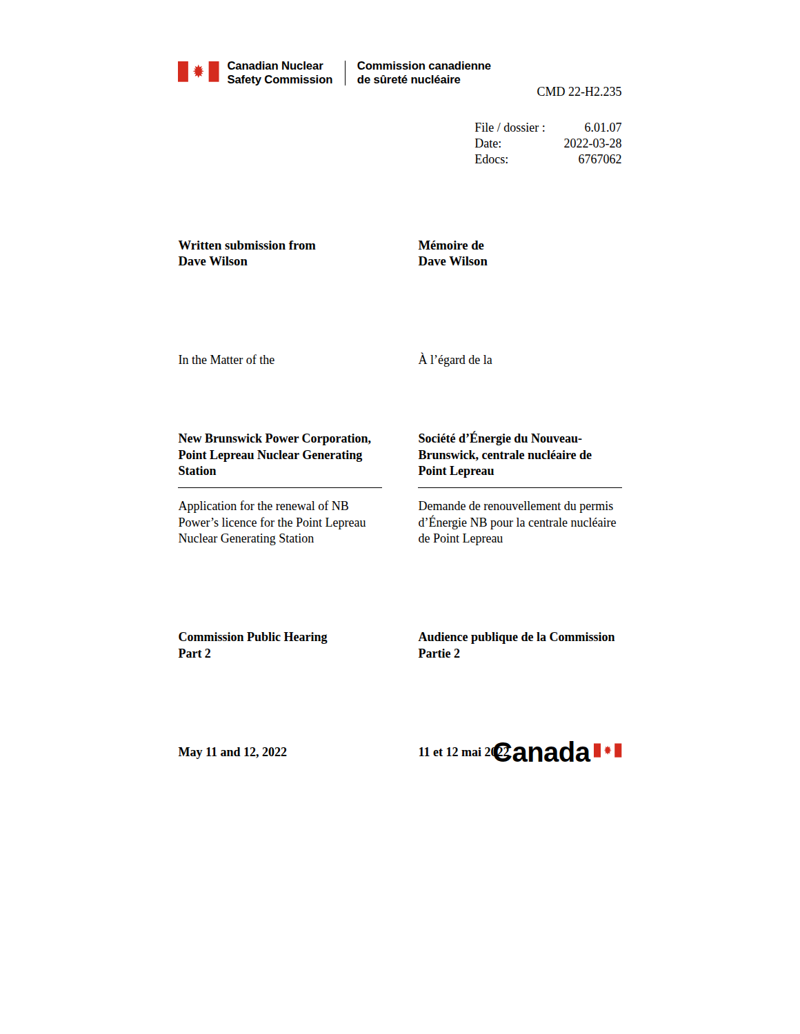Canadian Nuclear Safety Commission
Commission canadienne de sûreté nucléaire
CMD 22-H2.235
| File / dossier : | 6.01.07 |
| Date: | 2022-03-28 |
| Edocs: | 6767062 |
Written submission from
Dave Wilson
In the Matter of the
New Brunswick Power Corporation,
Point Lepreau Nuclear Generating Station
Application for the renewal of NB Power’s licence for the Point Lepreau Nuclear Generating Station
Commission Public Hearing
Part 2
May 11 and 12, 2022
Mémoire de
Dave Wilson
À l’égard de la
Société d’Énergie du Nouveau-Brunswick, centrale nucléaire de Point Lepreau
Demande de renouvellement du permis d’Énergie NB pour la centrale nucléaire de Point Lepreau
Audience publique de la Commission
Partie 2
11 et 12 mai 2022
Canada